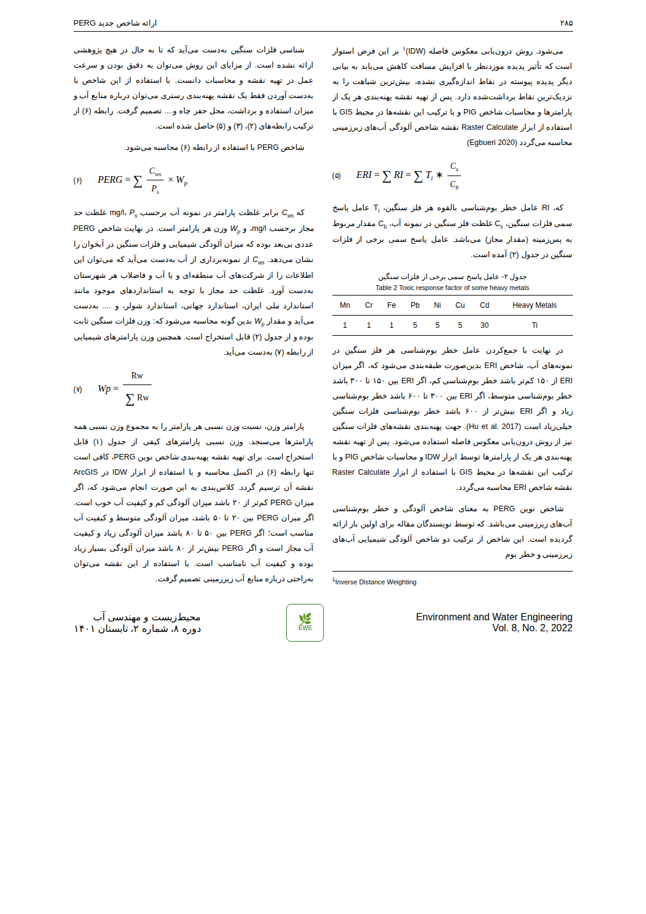۲۸۵ ارائه شاخص جدید PERG
شناسی فلزات سنگین به‌دست می‌آید که تا به حال در هیچ پژوهشی ارائه نشده است. از مزایای این روش می‌توان به دقیق بودن و سرعت عمل در تهیه نقشه و محاسبات دانست. با استفاده از این شاخص با به‌دست آوردن فقط یک نقشه پهنه‌بندی رستری می‌توان درباره منابع آب و میزان استفاده و برداشت، محل حفر چاه و.... تصمیم گرفت. رابطه (۶) از ترکیب رابطه‌های (۲)، (۳) و (۵) حاصل شده است.
شاخص PERG با استفاده از رابطه (۶) محاسبه می‌شود.
(۶) PERG = ∑ Cws Ps × Wp
که Cws برابر غلظت پارامتر در نمونه آب برحسب mg/l، Ps غلظت حد مجاز برحسب mg/l، و Wp وزن هر پارامتر است. در نهایت شاخص PERG عددی بی‌بعد بوده که میزان آلودگی شیمیایی و فلزات سنگین در آبخوان را نشان می‌دهد. Cws از نمونه‌برداری از آب به‌دست می‌آید که می‌توان این اطلاعات را از شرکت‌های آب منطقه‌ای و یا آب و فاضلاب هر شهرستان به‌دست آورد. غلظت حد مجاز با توجه به استانداردهای موجود مانند استاندارد ملی ایران، استاندارد جهانی، استاندارد شولر، و .... به‌دست می‌آید و مقدار Wp بدین گونه محاسبه می‌شود که: وزن فلزات سنگین ثابت بوده و از جدول (۲) قابل استخراج است. همچنین وزن پارامترهای شیمیایی از رابطه (۷) به‌دست می‌آید.
(۷) Wp = Rw∑ Rw
پارامتر وزن، نسبت وزن نسبی هر پارامتر را به مجموع وزن نسبی همه پارامترها می‌سنجد. وزن نسبی پارامترهای کیفی از جدول (۱) قابل استخراج است. برای تهیه نقشه پهنه‌بندی شاخص نوین PERG، کافی است تنها رابطه (۶) در اکسل محاسبه و با استفاده از ابزار IDW در ArcGIS نقشه آن ترسیم گردد. کلاس‌بندی به این صورت انجام می‌شود که، اگر میزان PERG کم‌تر از ۲۰ باشد میزان آلودگی کم و کیفیت آب خوب است. اگر میزان PERG بین ۲۰ تا ۵۰ باشد، میزان آلودگی متوسط و کیفیت آب مناسب است؛ اگر PERG بین ۵۰ تا ۸۰ باشد میزان آلودگی زیاد و کیفیت آب مجاز است و اگر PERG بیش‌تر از ۸۰ باشد میزان آلودگی بسیار زیاد بوده و کیفیت آب نامناسب است. با استفاده از این نقشه می‌توان به‌راحتی درباره منابع آب زیرزمینی تصمیم گرفت.
می‌شود. روش درون‌یابی معکوس فاصله (IDW)۱ بر این فرض استوار است که تأثیر پدیده موردنظر با افزایش مسافت کاهش می‌یابد به بیانی دیگر پدیده پیوسته در نقاط اندازه‌گیری نشده، بیش‌ترین شباهت را به نزدیک‌ترین نقاط برداشت‌شده دارد. پس از تهیه نقشه پهنه‌بندی هر یک از پارامترها و محاسبات شاخص PIG و با ترکیب این نقشه‌ها در محیط GIS با استفاده از ابزار Raster Calculate نقشه شاخص آلودگی آب‌های زیرزمینی محاسبه می‌گردد (Egbueri 2020)
(۵) ERI = ∑ RI = ∑ Ti ∗ Cs Cb
که، RI عامل خطر بوم‌شناسی بالقوه هر فلز سنگین، Ti عامل پاسخ سمی فلزات سنگین، Cs غلظت فلز سنگین در نمونه آب، Cb مقدار مربوط به پس‌زمینه (مقدار مجاز) می‌باشد. عامل پاسخ سمی برخی از فلزات سنگین در جدول (۲) آمده است.
جدول ۲- عامل پاسخ سمی برخی از فلزات سنگین
Table 2 Toxic response factor of some heavy metals
| Heavy Metals | Cd | Cu | Ni | Pb | Fe | Cr | Mn |
| --- | --- | --- | --- | --- | --- | --- | --- |
| Ti | 30 | 5 | 5 | 5 | 1 | 1 | 1 |
در نهایت با جمع‌کردن عامل خطر بوم‌شناسی هر فلز سنگین در نمونه‌های آب، شاخص ERI بدین‌صورت طبقه‌بندی می‌شود که، اگر میزان ERI از ۱۵۰ کم‌تر باشد خطر بوم‌شناسی کم، اگر ERI بین ۱۵۰ تا ۳۰۰ باشد خطر بوم‌شناسی متوسط، اگر ERI بین ۳۰۰ تا ۶۰۰ باشد خطر بوم‌شناسی زیاد و اگر ERI بیش‌تر از ۶۰۰ باشد خطر بوم‌شناسی فلزات سنگین خیلی‌زیاد است (Hu et al. 2017). جهت پهنه‌بندی نقشه‌های فلزات سنگین نیز از روش درون‌یابی معکوس فاصله استفاده می‌شود. پس از تهیه نقشه پهنه‌بندی هر یک از پارامترها توسط ابزار IDW و محاسبات شاخص PIG و با ترکیب این نقشه‌ها در محیط GIS با استفاده از ابزار Raster Calculate نقشه شاخص ERI محاسبه می‌گردد.
شاخص نوین PERG به معنای شاخص آلودگی و خطر بوم‌شناسی آب‌های زیرزمینی می‌باشد. که توسط نویسندگان مقاله برای اولین بار ارائه گردیده است. این شاخص از ترکیب دو شاخص آلودگی شیمیایی آب‌های زیرزمینی و خطر بوم‌
1Inverse Distance Weighting
محیط‌زیست و مهندسی آب
دوره ۸، شماره ۲، تابستان ۱۴۰۱
🌿 EWE
Environment and Water Engineering
Vol. 8, No. 2, 2022